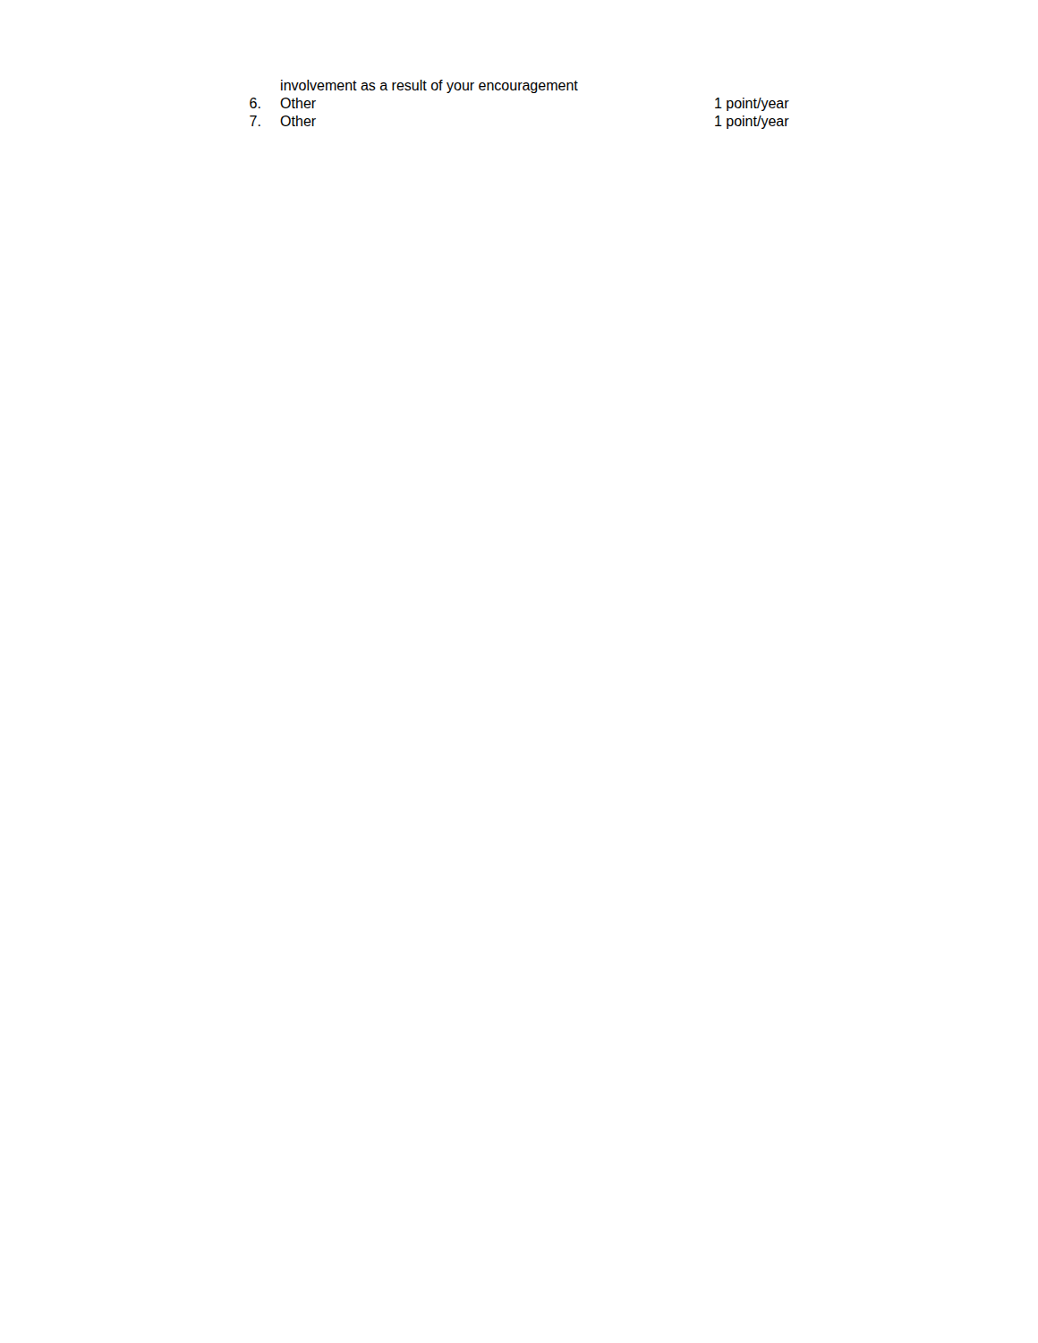involvement as a result of your encouragement
6. Other 1 point/year
7. Other 1 point/year